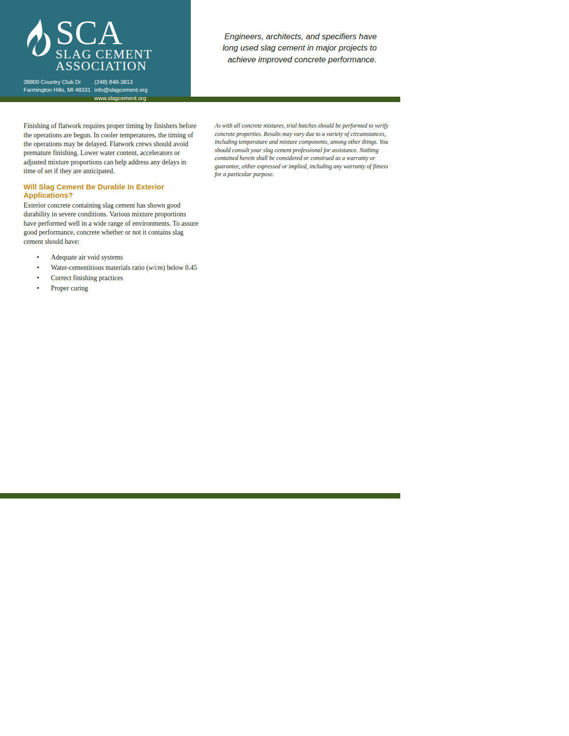SCA SLAG CEMENT ASSOCIATION
38800 Country Club Dr
Farmington Hills, MI 48331
(248) 848-3813
info@slagcement.org
www.slagcement.org
Engineers, architects, and specifiers have long used slag cement in major projects to achieve improved concrete performance.
Finishing of flatwork requires proper timing by finishers before the operations are begun. In cooler temperatures, the timing of the operations may be delayed. Flatwork crews should avoid premature finishing. Lower water content, accelerators or adjusted mixture proportions can help address any delays in time of set if they are anticipated.
Will Slag Cement Be Durable In Exterior Applications?
Exterior concrete containing slag cement has shown good durability in severe conditions. Various mixture proportions have performed well in a wide range of environments. To assure good performance, concrete whether or not it contains slag cement should have:
Adequate air void systems
Water-cementitious materials ratio (w/cm) below 0.45
Correct finishing practices
Proper curing
As with all concrete mixtures, trial batches should be performed to verify concrete properties. Results may vary due to a variety of circumstances, including temperature and mixture components, among other things. You should consult your slag cement professional for assistance. Nothing contained herein shall be considered or construed as a warranty or guarantee, either expressed or implied, including any warranty of fitness for a particular purpose.